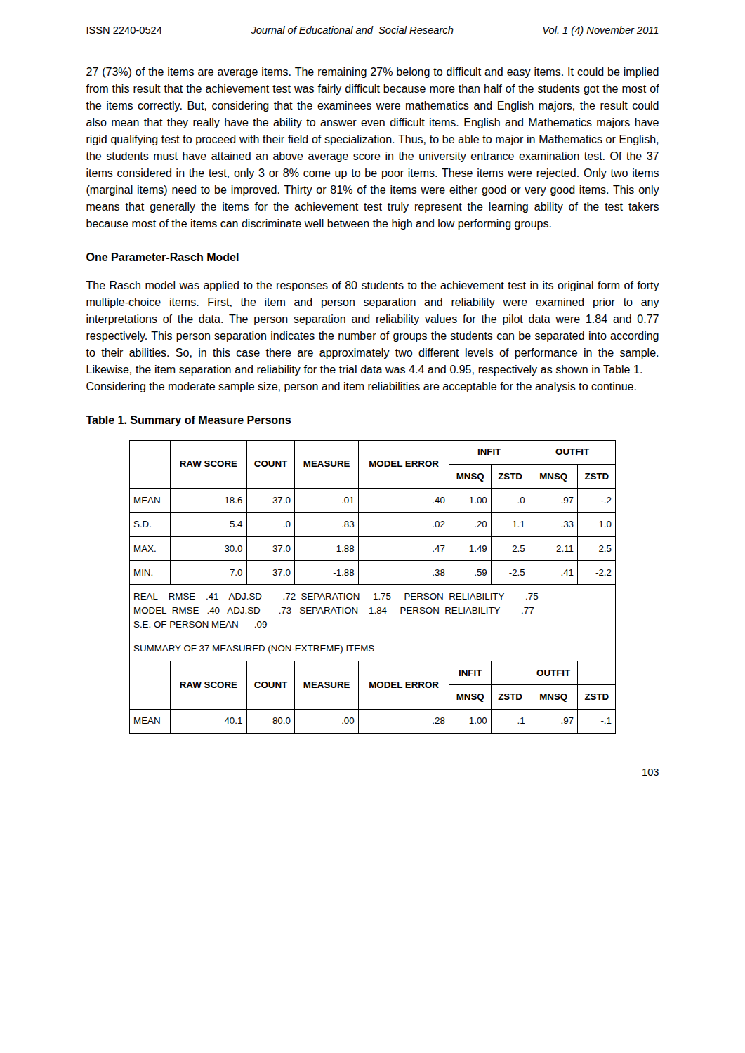ISSN 2240-0524 Journal of Educational and Social Research Vol. 1 (4) November 2011
27 (73%) of the items are average items. The remaining 27% belong to difficult and easy items. It could be implied from this result that the achievement test was fairly difficult because more than half of the students got the most of the items correctly. But, considering that the examinees were mathematics and English majors, the result could also mean that they really have the ability to answer even difficult items. English and Mathematics majors have rigid qualifying test to proceed with their field of specialization. Thus, to be able to major in Mathematics or English, the students must have attained an above average score in the university entrance examination test. Of the 37 items considered in the test, only 3 or 8% come up to be poor items. These items were rejected. Only two items (marginal items) need to be improved. Thirty or 81% of the items were either good or very good items. This only means that generally the items for the achievement test truly represent the learning ability of the test takers because most of the items can discriminate well between the high and low performing groups.
One Parameter-Rasch Model
The Rasch model was applied to the responses of 80 students to the achievement test in its original form of forty multiple-choice items. First, the item and person separation and reliability were examined prior to any interpretations of the data. The person separation and reliability values for the pilot data were 1.84 and 0.77 respectively. This person separation indicates the number of groups the students can be separated into according to their abilities. So, in this case there are approximately two different levels of performance in the sample. Likewise, the item separation and reliability for the trial data was 4.4 and 0.95, respectively as shown in Table 1. Considering the moderate sample size, person and item reliabilities are acceptable for the analysis to continue.
Table 1. Summary of Measure Persons
| | RAW SCORE | COUNT | MEASURE | MODEL ERROR | INFIT | OUTFIT |
| --- | --- | --- | --- | --- | --- | --- |
| MNSQ | ZSTD | MNSQ | ZSTD |
| MEAN | 18.6 | 37.0 | .01 | .40 | 1.00 | .0 | .97 | -.2 |
| S.D. | 5.4 | .0 | .83 | .02 | .20 | 1.1 | .33 | 1.0 |
| MAX. | 30.0 | 37.0 | 1.88 | .47 | 1.49 | 2.5 | 2.11 | 2.5 |
| MIN. | 7.0 | 37.0 | -1.88 | .38 | .59 | -2.5 | .41 | -2.2 |
| REAL RMSE .41 ADJ.SD .72 SEPARATION 1.75 PERSON RELIABILITY .75 MODEL RMSE .40 ADJ.SD .73 SEPARATION 1.84 PERSON RELIABILITY .77 S.E. OF PERSON MEAN .09 |
| SUMMARY OF 37 MEASURED (NON-EXTREME) ITEMS |
| | RAW SCORE | COUNT | MEASURE | MODEL ERROR | INFIT | | OUTFIT | |
| MNSQ | ZSTD | MNSQ | ZSTD |
| MEAN | 40.1 | 80.0 | .00 | .28 | 1.00 | .1 | .97 | -.1 |
103